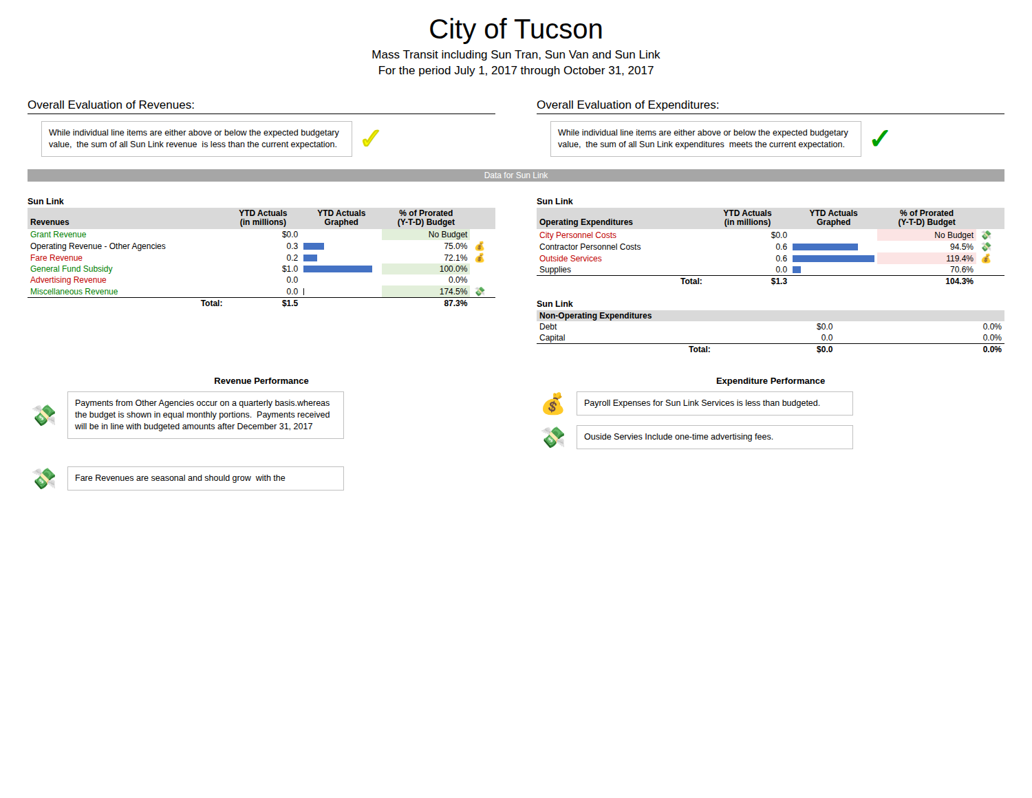City of Tucson
Mass Transit including Sun Tran, Sun Van and Sun Link
For the period July 1, 2017 through October 31, 2017
Overall Evaluation of Revenues:
While individual line items are either above or below the expected budgetary value, the sum of all Sun Link revenue is less than the current expectation.
✓
Overall Evaluation of Expenditures:
While individual line items are either above or below the expected budgetary value, the sum of all Sun Link expenditures meets the current expectation.
✓
Data for Sun Link
Sun Link
| Revenues | YTD Actuals (in millions) | YTD Actuals Graphed | % of Prorated (Y-T-D) Budget | |
| --- | --- | --- | --- | --- |
| Grant Revenue | $0.0 | | No Budget | |
| Operating Revenue - Other Agencies | 0.3 | | 75.0% | 💰 |
| Fare Revenue | 0.2 | | 72.1% | 💰 |
| General Fund Subsidy | $1.0 | | 100.0% | |
| Advertising Revenue | 0.0 | | 0.0% | |
| Miscellaneous Revenue | 0.0 | | 174.5% | 💸 |
| Total: | $1.5 | | 87.3% | |
Sun Link
| Operating Expenditures | YTD Actuals (in millions) | YTD Actuals Graphed | % of Prorated (Y-T-D) Budget | |
| --- | --- | --- | --- | --- |
| City Personnel Costs | $0.0 | | No Budget | 💸 |
| Contractor Personnel Costs | 0.6 | | 94.5% | 💸 |
| Outside Services | 0.6 | | 119.4% | 💰 |
| Supplies | 0.0 | | 70.6% | |
| Total: | $1.3 | | 104.3% | |
Sun Link
| Non-Operating Expenditures |
| Debt | $0.0 | | 0.0% |
| Capital | 0.0 | | 0.0% |
| Total: | $0.0 | | 0.0% |
Revenue Performance
💸
Payments from Other Agencies occur on a quarterly basis.whereas the budget is shown in equal monthly portions. Payments received will be in line with budgeted amounts after December 31, 2017
💸
Fare Revenues are seasonal and should grow with the
Expenditure Performance
💰
Payroll Expenses for Sun Link Services is less than budgeted.
💸
Ouside Servies Include one-time advertising fees.